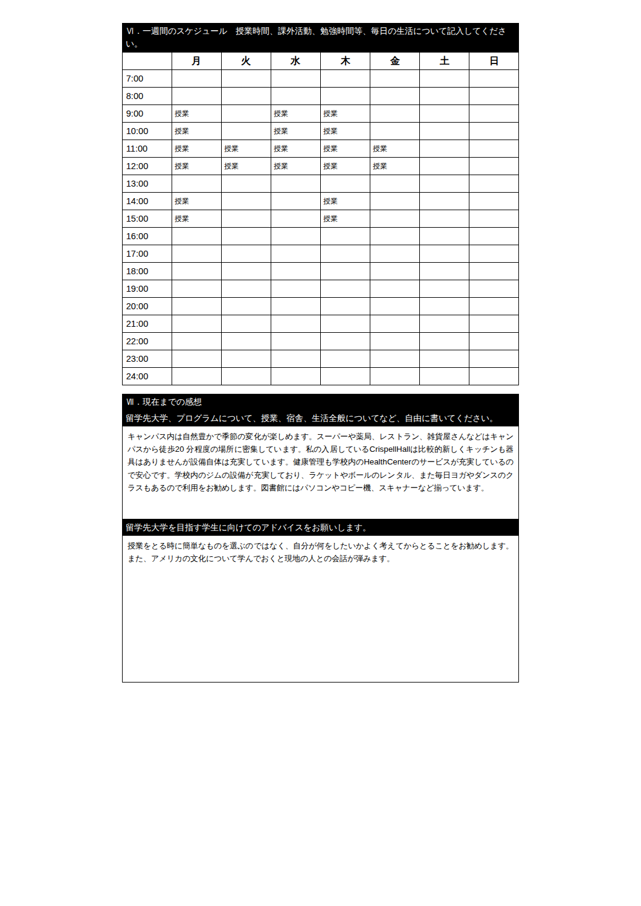Ⅵ．一週間のスケジュール　授業時間、課外活動、勉強時間等、毎日の生活について記入してください。
| | 月 | 火 | 水 | 木 | 金 | 土 | 日 |
| --- | --- | --- | --- | --- | --- | --- | --- |
| 7:00 | | | | | | | |
| 8:00 | | | | | | | |
| 9:00 | 授業 | | 授業 | 授業 | | | |
| 10:00 | 授業 | | 授業 | 授業 | | | |
| 11:00 | 授業 | 授業 | 授業 | 授業 | 授業 | | |
| 12:00 | 授業 | 授業 | 授業 | 授業 | 授業 | | |
| 13:00 | | | | | | | |
| 14:00 | 授業 | | | 授業 | | | |
| 15:00 | 授業 | | | 授業 | | | |
| 16:00 | | | | | | | |
| 17:00 | | | | | | | |
| 18:00 | | | | | | | |
| 19:00 | | | | | | | |
| 20:00 | | | | | | | |
| 21:00 | | | | | | | |
| 22:00 | | | | | | | |
| 23:00 | | | | | | | |
| 24:00 | | | | | | | |
Ⅶ．現在までの感想
留学先大学、プログラムについて、授業、宿舎、生活全般についてなど、自由に書いてください。
キャンパス内は自然豊かで季節の変化が楽しめます。スーパーや薬局、レストラン、雑貨屋さんなどはキャンパスから徒歩20 分程度の場所に密集しています。私の入居しているCrispellHallは比較的新しくキッチンも器具はありませんが設備自体は充実しています。健康管理も学校内のHealthCenterのサービスが充実しているので安心です。学校内のジムの設備が充実しており、ラケットやボールのレンタル、また毎日ヨガやダンスのクラスもあるので利用をお勧めします。図書館にはパソコンやコピー機、スキャナーなど揃っています。
留学先大学を目指す学生に向けてのアドバイスをお願いします。
授業をとる時に簡単なものを選ぶのではなく、自分が何をしたいかよく考えてからとることをお勧めします。また、アメリカの文化について学んでおくと現地の人との会話が弾みます。